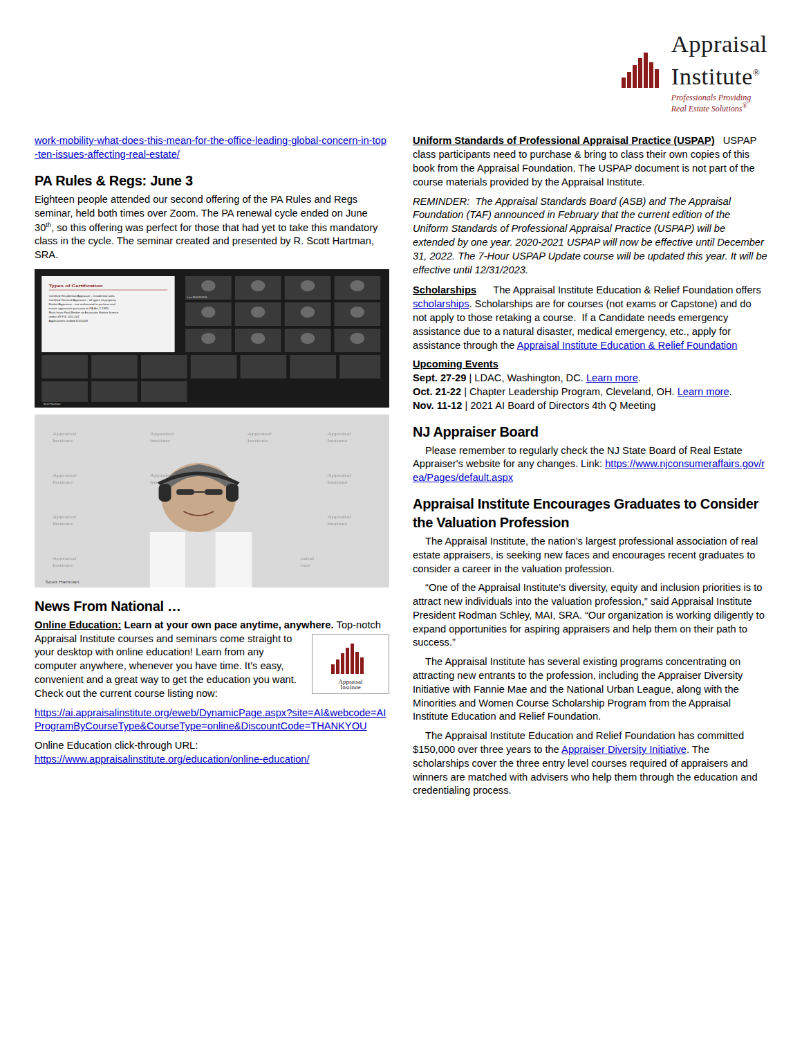Appraisal
Institute®
Professionals Providing
Real Estate Solutions®
work-mobility-what-does-this-mean-for-the-office-leading-global-concern-in-top-ten-issues-affecting-real-estate/
PA Rules & Regs: June 3
Eighteen people attended our second offering of the PA Rules and Regs seminar, held both times over Zoom. The PA renewal cycle ended on June 30th, so this offering was perfect for those that had yet to take this mandatory class in the cycle. The seminar created and presented by R. Scott Hartman, SRA.
Types of Certification Certified Residential Appraiser - residential units Certified General Appraiser - all types of property Broker/Appraiser - not authorized to perform real estate appraisals pursuant to PA Act 2 1985 Must have Real Broker or Associate Broker license under 49 P.S. 455.201 Applications ended 6/1/2008 Lisa 8564159201 Scott Hartman
AppraisalInstitute AppraisalInstitute AppraisalInstitute AppraisalInstitute AppraisalInstitute AppraisalInstitute AppraisalInstitute AppraisalInstitute AppraisalInstitute AppraisalInstitute raisaltute Scott Hartman
News From National …
Online Education: Learn at your own pace anytime, anywhere. Appraisal Institute Top-notch Appraisal Institute courses and seminars come straight to your desktop with online education! Learn from any computer anywhere, whenever you have time. It’s easy, convenient and a great way to get the education you want. Check out the current course listing now:
https://ai.appraisalinstitute.org/eweb/DynamicPage.aspx?site=AI&webcode=AIProgramByCourseType&CourseType=online&DiscountCode=THANKYOU
Online Education click-through URL:
https://www.appraisalinstitute.org/education/online-education/
Uniform Standards of Professional Appraisal Practice (USPAP) USPAP class participants need to purchase & bring to class their own copies of this book from the Appraisal Foundation. The USPAP document is not part of the course materials provided by the Appraisal Institute.
REMINDER: The Appraisal Standards Board (ASB) and The Appraisal Foundation (TAF) announced in February that the current edition of the Uniform Standards of Professional Appraisal Practice (USPAP) will be extended by one year. 2020-2021 USPAP will now be effective until December 31, 2022. The 7-Hour USPAP Update course will be updated this year. It will be effective until 12/31/2023.
Scholarships The Appraisal Institute Education & Relief Foundation offers scholarships. Scholarships are for courses (not exams or Capstone) and do not apply to those retaking a course. If a Candidate needs emergency assistance due to a natural disaster, medical emergency, etc., apply for assistance through the Appraisal Institute Education & Relief Foundation
Upcoming Events
Sept. 27-29 | LDAC, Washington, DC. Learn more.
Oct. 21-22 | Chapter Leadership Program, Cleveland, OH. Learn more.
Nov. 11-12 | 2021 AI Board of Directors 4th Q Meeting
NJ Appraiser Board
Please remember to regularly check the NJ State Board of Real Estate Appraiser's website for any changes. Link: https://www.njconsumeraffairs.gov/rea/Pages/default.aspx
Appraisal Institute Encourages Graduates to Consider the Valuation Profession
The Appraisal Institute, the nation’s largest professional association of real estate appraisers, is seeking new faces and encourages recent graduates to consider a career in the valuation profession.
“One of the Appraisal Institute’s diversity, equity and inclusion priorities is to attract new individuals into the valuation profession,” said Appraisal Institute President Rodman Schley, MAI, SRA. “Our organization is working diligently to expand opportunities for aspiring appraisers and help them on their path to success.”
The Appraisal Institute has several existing programs concentrating on attracting new entrants to the profession, including the Appraiser Diversity Initiative with Fannie Mae and the National Urban League, along with the Minorities and Women Course Scholarship Program from the Appraisal Institute Education and Relief Foundation.
The Appraisal Institute Education and Relief Foundation has committed $150,000 over three years to the Appraiser Diversity Initiative. The scholarships cover the three entry level courses required of appraisers and winners are matched with advisers who help them through the education and credentialing process.